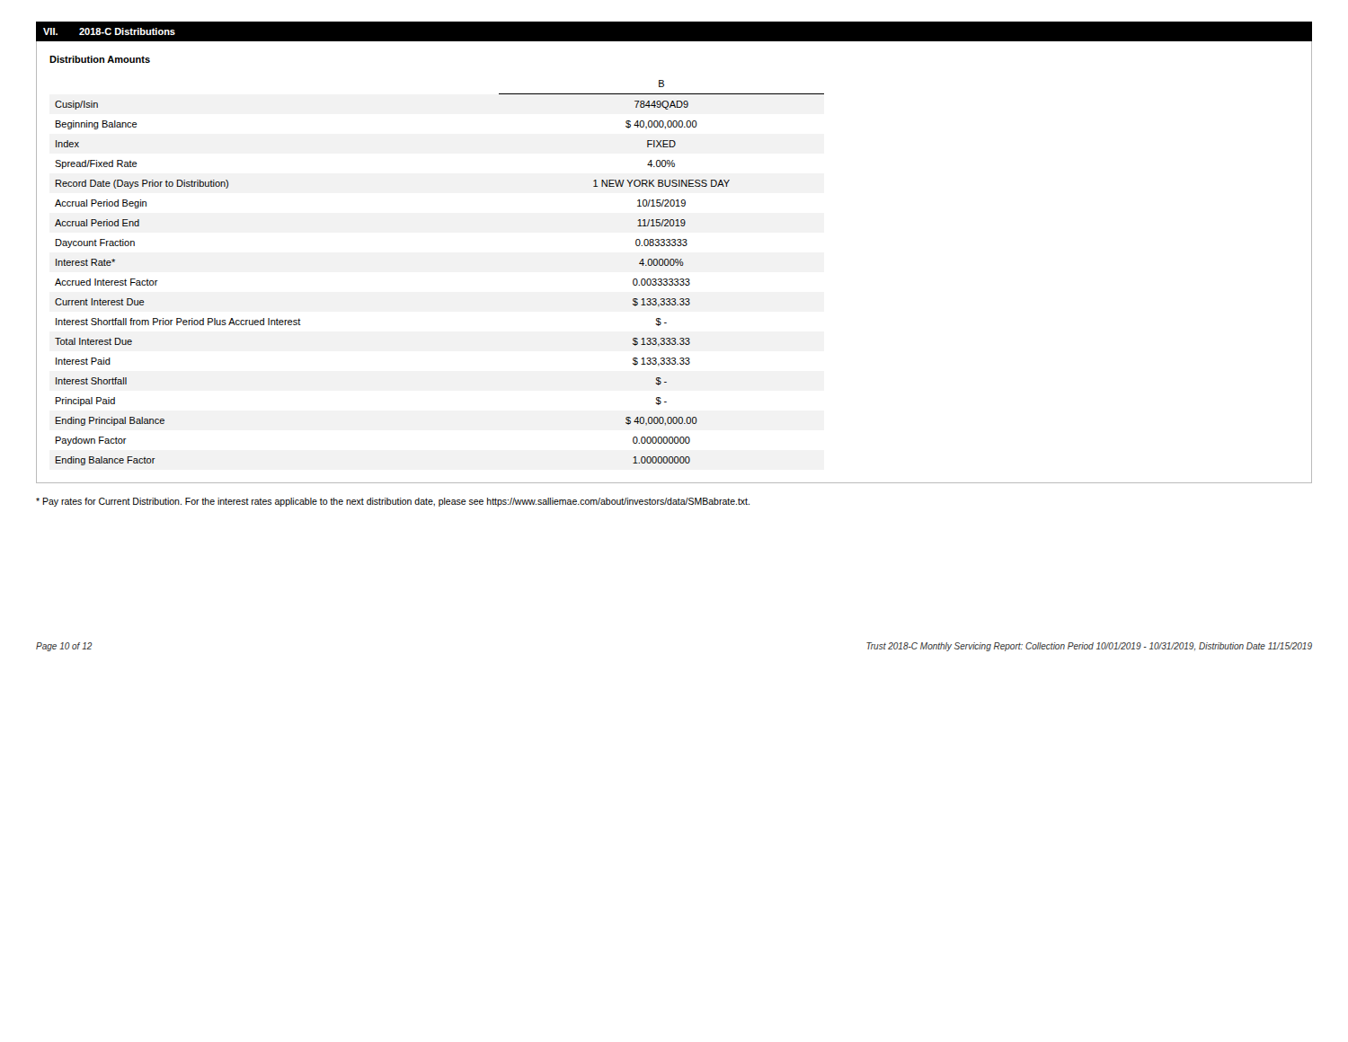VII. 2018-C Distributions
Distribution Amounts
| | B |
| Cusip/Isin | 78449QAD9 |
| Beginning Balance | $ 40,000,000.00 |
| Index | FIXED |
| Spread/Fixed Rate | 4.00% |
| Record Date (Days Prior to Distribution) | 1 NEW YORK BUSINESS DAY |
| Accrual Period Begin | 10/15/2019 |
| Accrual Period End | 11/15/2019 |
| Daycount Fraction | 0.08333333 |
| Interest Rate* | 4.00000% |
| Accrued Interest Factor | 0.003333333 |
| Current Interest Due | $ 133,333.33 |
| Interest Shortfall from Prior Period Plus Accrued Interest | $ - |
| Total Interest Due | $ 133,333.33 |
| Interest Paid | $ 133,333.33 |
| Interest Shortfall | $ - |
| Principal Paid | $ - |
| Ending Principal Balance | $ 40,000,000.00 |
| Paydown Factor | 0.000000000 |
| Ending Balance Factor | 1.000000000 |
* Pay rates for Current Distribution. For the interest rates applicable to the next distribution date, please see https://www.salliemae.com/about/investors/data/SMBabrate.txt.
Page 10 of 12
Trust 2018-C Monthly Servicing Report: Collection Period 10/01/2019 - 10/31/2019, Distribution Date 11/15/2019